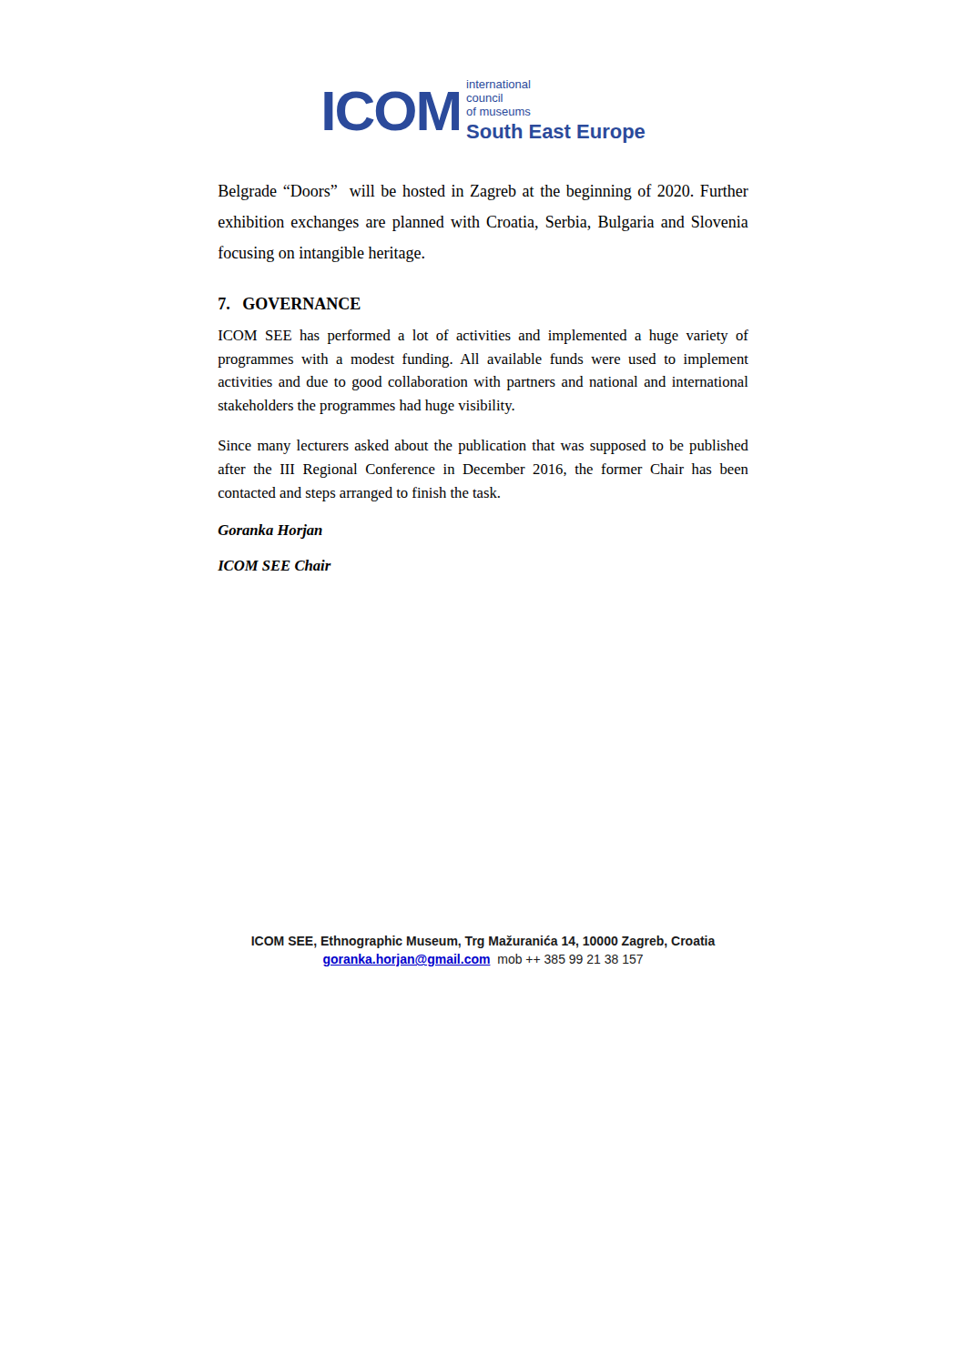ICOM
international
council
of museums
South East Europe
Belgrade “Doors” will be hosted in Zagreb at the beginning of 2020. Further exhibition exchanges are planned with Croatia, Serbia, Bulgaria and Slovenia focusing on intangible heritage.
7. GOVERNANCE
ICOM SEE has performed a lot of activities and implemented a huge variety of programmes with a modest funding. All available funds were used to implement activities and due to good collaboration with partners and national and international stakeholders the programmes had huge visibility.
Since many lecturers asked about the publication that was supposed to be published after the III Regional Conference in December 2016, the former Chair has been contacted and steps arranged to finish the task.
Goranka Horjan
ICOM SEE Chair
ICOM SEE, Ethnographic Museum, Trg Mažuranića 14, 10000 Zagreb, Croatia
goranka.horjan@gmail.com mob ++ 385 99 21 38 157